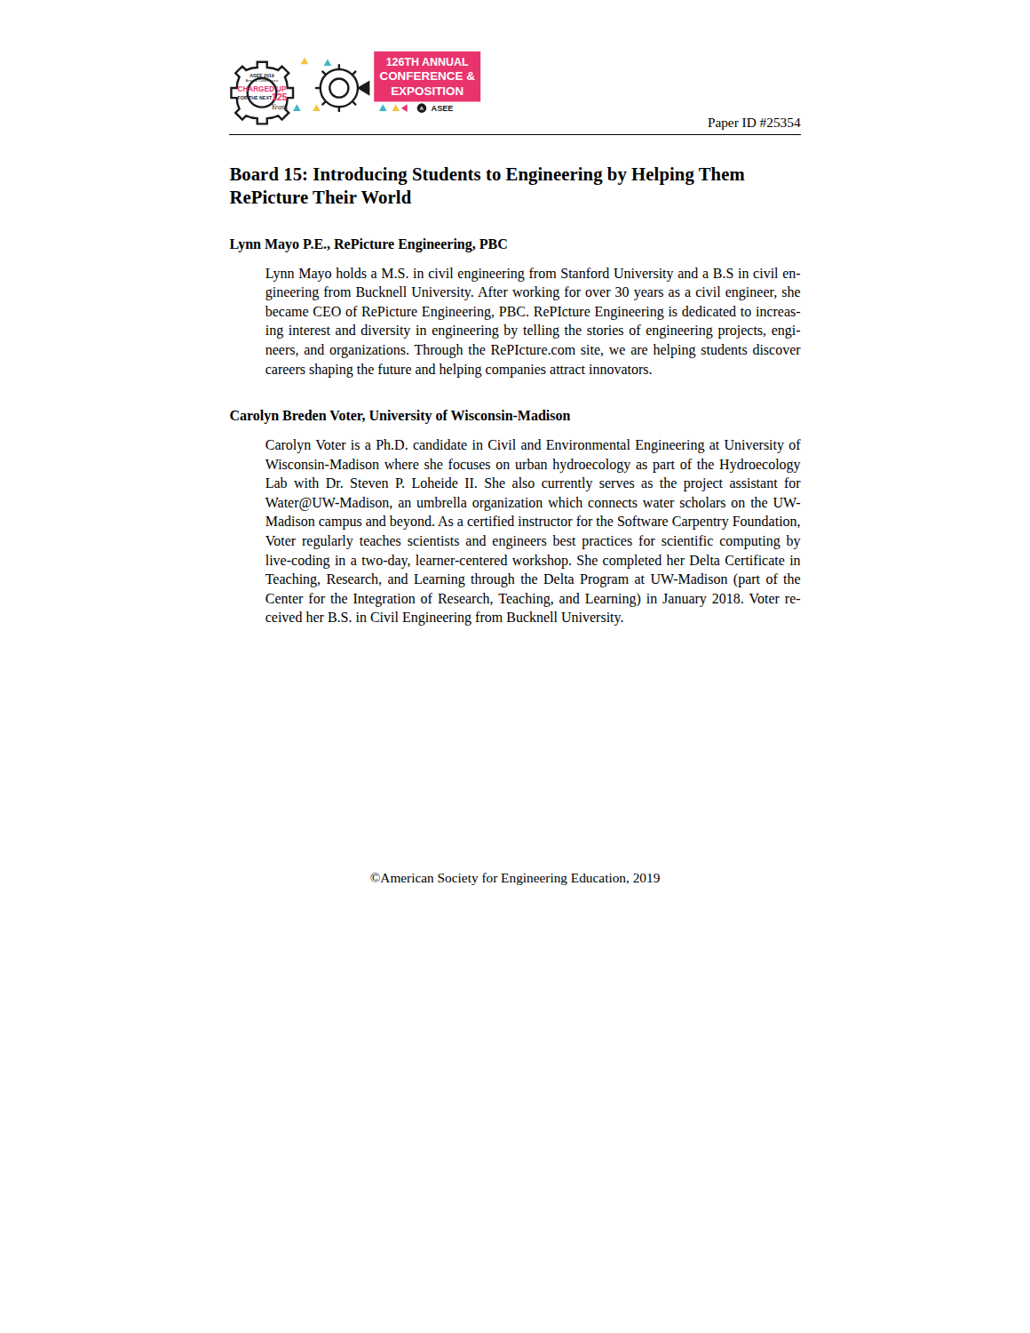ASEE 2019 Annual Conference CHARGED UP FOR THE NEXT 125 Years 126TH ANNUAL CONFERENCE & EXPOSITION A ASEE
Paper ID #25354
Board 15: Introducing Students to Engineering by Helping Them RePicture Their World
Lynn Mayo P.E., RePicture Engineering, PBC
Lynn Mayo holds a M.S. in civil engineering from Stanford University and a B.S in civil engineering from Bucknell University. After working for over 30 years as a civil engineer, she became CEO of RePicture Engineering, PBC. RePIcture Engineering is dedicated to increasing interest and diversity in engineering by telling the stories of engineering projects, engineers, and organizations. Through the RePIcture.com site, we are helping students discover careers shaping the future and helping companies attract innovators.
Carolyn Breden Voter, University of Wisconsin-Madison
Carolyn Voter is a Ph.D. candidate in Civil and Environmental Engineering at University of Wisconsin-Madison where she focuses on urban hydroecology as part of the Hydroecology Lab with Dr. Steven P. Loheide II. She also currently serves as the project assistant for Water@UW-Madison, an umbrella organization which connects water scholars on the UW-Madison campus and beyond. As a certified instructor for the Software Carpentry Foundation, Voter regularly teaches scientists and engineers best practices for scientific computing by live-coding in a two-day, learner-centered workshop. She completed her Delta Certificate in Teaching, Research, and Learning through the Delta Program at UW-Madison (part of the Center for the Integration of Research, Teaching, and Learning) in January 2018. Voter received her B.S. in Civil Engineering from Bucknell University.
©American Society for Engineering Education, 2019